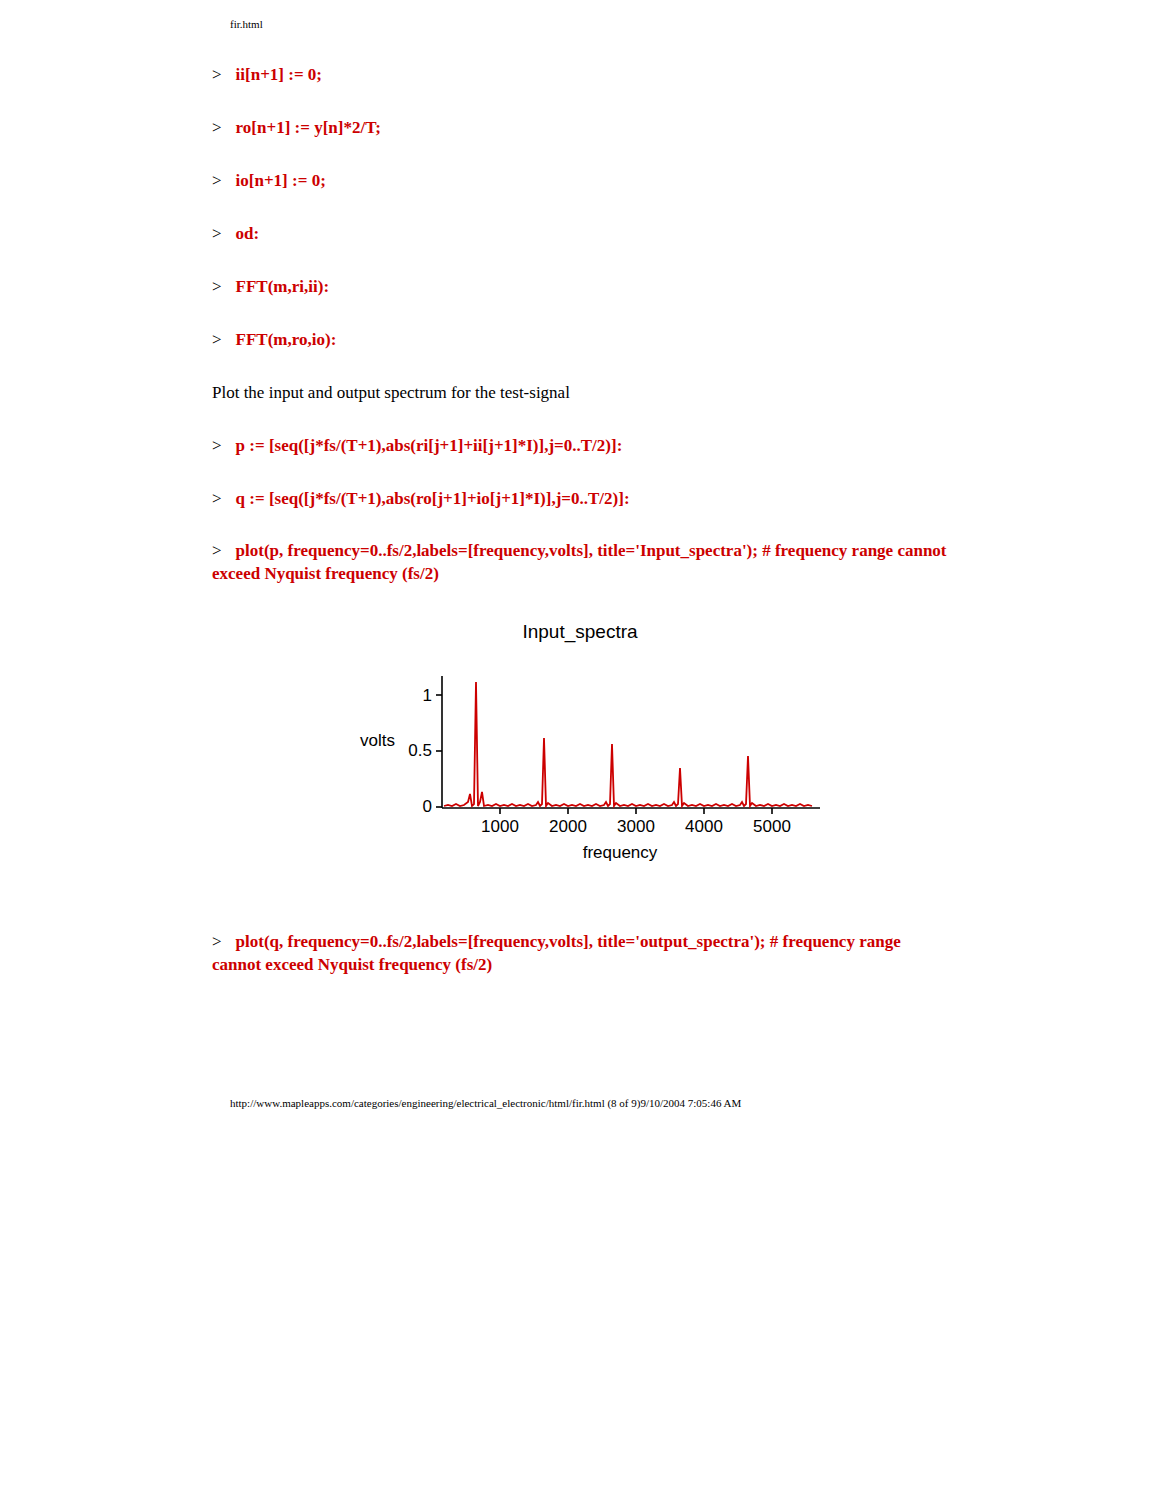fir.html
>ii[n+1] := 0;
>ro[n+1] := y[n]*2/T;
>io[n+1] := 0;
>od:
>FFT(m,ri,ii):
>FFT(m,ro,io):
Plot the input and output spectrum for the test-signal
>p := [seq([j*fs/(T+1),abs(ri[j+1]+ii[j+1]*I)],j=0..T/2)]:
>q := [seq([j*fs/(T+1),abs(ro[j+1]+io[j+1]*I)],j=0..T/2)]:
>plot(p, frequency=0..fs/2,labels=[frequency,volts], title='Input_spectra'); # frequency range cannot exceed Nyquist frequency (fs/2)
Input_spectra volts 1 0.5 0 1000 2000 3000 4000 5000 frequency
>plot(q, frequency=0..fs/2,labels=[frequency,volts], title='output_spectra'); # frequency range cannot exceed Nyquist frequency (fs/2)
http://www.mapleapps.com/categories/engineering/electrical_electronic/html/fir.html (8 of 9)9/10/2004 7:05:46 AM